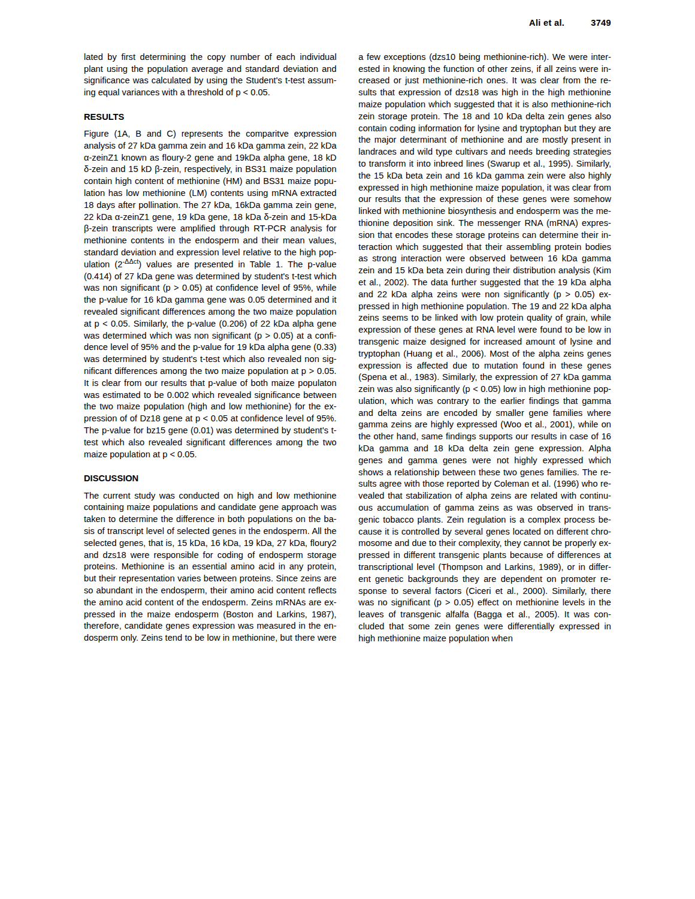Ali et al. 3749
lated by first determining the copy number of each individual plant using the population average and standard deviation and significance was calculated by using the Student's t-test assuming equal variances with a threshold of p < 0.05.
RESULTS
Figure (1A, B and C) represents the comparitve expression analysis of 27 kDa gamma zein and 16 kDa gamma zein, 22 kDa α-zeinZ1 known as floury-2 gene and 19kDa alpha gene, 18 kD δ-zein and 15 kD β-zein, respectively, in BS31 maize population contain high content of methionine (HM) and BS31 maize population has low methionine (LM) contents using mRNA extracted 18 days after pollination. The 27 kDa, 16kDa gamma zein gene, 22 kDa α-zeinZ1 gene, 19 kDa gene, 18 kDa δ-zein and 15-kDa β-zein transcripts were amplified through RT-PCR analysis for methionine contents in the endosperm and their mean values, standard deviation and expression level relative to the high population (2-ΔΔct) values are presented in Table 1. The p-value (0.414) of 27 kDa gene was determined by student's t-test which was non significant (p > 0.05) at confidence level of 95%, while the p-value for 16 kDa gamma gene was 0.05 determined and it revealed significant differences among the two maize population at p < 0.05. Similarly, the p-value (0.206) of 22 kDa alpha gene was determined which was non significant (p > 0.05) at a confidence level of 95% and the p-value for 19 kDa alpha gene (0.33) was determined by student's t-test which also revealed non significant differences among the two maize population at p > 0.05. It is clear from our results that p-value of both maize populaton was estimated to be 0.002 which revealed significance between the two maize population (high and low methionine) for the expression of of Dz18 gene at p < 0.05 at confidence level of 95%. The p-value for bz15 gene (0.01) was determined by student's t-test which also revealed significant differences among the two maize population at p < 0.05.
DISCUSSION
The current study was conducted on high and low methionine containing maize populations and candidate gene approach was taken to determine the difference in both populations on the basis of transcript level of selected genes in the endosperm. All the selected genes, that is, 15 kDa, 16 kDa, 19 kDa, 27 kDa, floury2 and dzs18 were responsible for coding of endosperm storage proteins. Methionine is an essential amino acid in any protein, but their representation varies between proteins. Since zeins are so abundant in the endosperm, their amino acid content reflects the amino acid content of the endosperm. Zeins mRNAs are expressed in the maize endosperm (Boston and Larkins, 1987), therefore, candidate genes expression was measured in the endosperm only. Zeins tend to be low in methionine, but there were a few exceptions (dzs10 being methionine-rich). We were interested in knowing the function of other zeins, if all zeins were increased or just methionine-rich ones. It was clear from the results that expression of dzs18 was high in the high methionine maize population which suggested that it is also methionine-rich zein storage protein. The 18 and 10 kDa delta zein genes also contain coding information for lysine and tryptophan but they are the major determinant of methionine and are mostly present in landraces and wild type cultivars and needs breeding strategies to transform it into inbreed lines (Swarup et al., 1995). Similarly, the 15 kDa beta zein and 16 kDa gamma zein were also highly expressed in high methionine maize population, it was clear from our results that the expression of these genes were somehow linked with methionine biosynthesis and endosperm was the methionine deposition sink. The messenger RNA (mRNA) expression that encodes these storage proteins can determine their interaction which suggested that their assembling protein bodies as strong interaction were observed between 16 kDa gamma zein and 15 kDa beta zein during their distribution analysis (Kim et al., 2002). The data further suggested that the 19 kDa alpha and 22 kDa alpha zeins were non significantly (p > 0.05) expressed in high methionine population. The 19 and 22 kDa alpha zeins seems to be linked with low protein quality of grain, while expression of these genes at RNA level were found to be low in transgenic maize designed for increased amount of lysine and tryptophan (Huang et al., 2006). Most of the alpha zeins genes expression is affected due to mutation found in these genes (Spena et al., 1983). Similarly, the expression of 27 kDa gamma zein was also significantly (p < 0.05) low in high methionine population, which was contrary to the earlier findings that gamma and delta zeins are encoded by smaller gene families where gamma zeins are highly expressed (Woo et al., 2001), while on the other hand, same findings supports our results in case of 16 kDa gamma and 18 kDa delta zein gene expression. Alpha genes and gamma genes were not highly expressed which shows a relationship between these two genes families. The results agree with those reported by Coleman et al. (1996) who revealed that stabilization of alpha zeins are related with continuous accumulation of gamma zeins as was observed in transgenic tobacco plants. Zein regulation is a complex process because it is controlled by several genes located on different chromosome and due to their complexity, they cannot be properly expressed in different transgenic plants because of differences at transcriptional level (Thompson and Larkins, 1989), or in different genetic backgrounds they are dependent on promoter response to several factors (Ciceri et al., 2000). Similarly, there was no significant (p > 0.05) effect on methionine levels in the leaves of transgenic alfalfa (Bagga et al., 2005). It was concluded that some zein genes were differentially expressed in high methionine maize population when